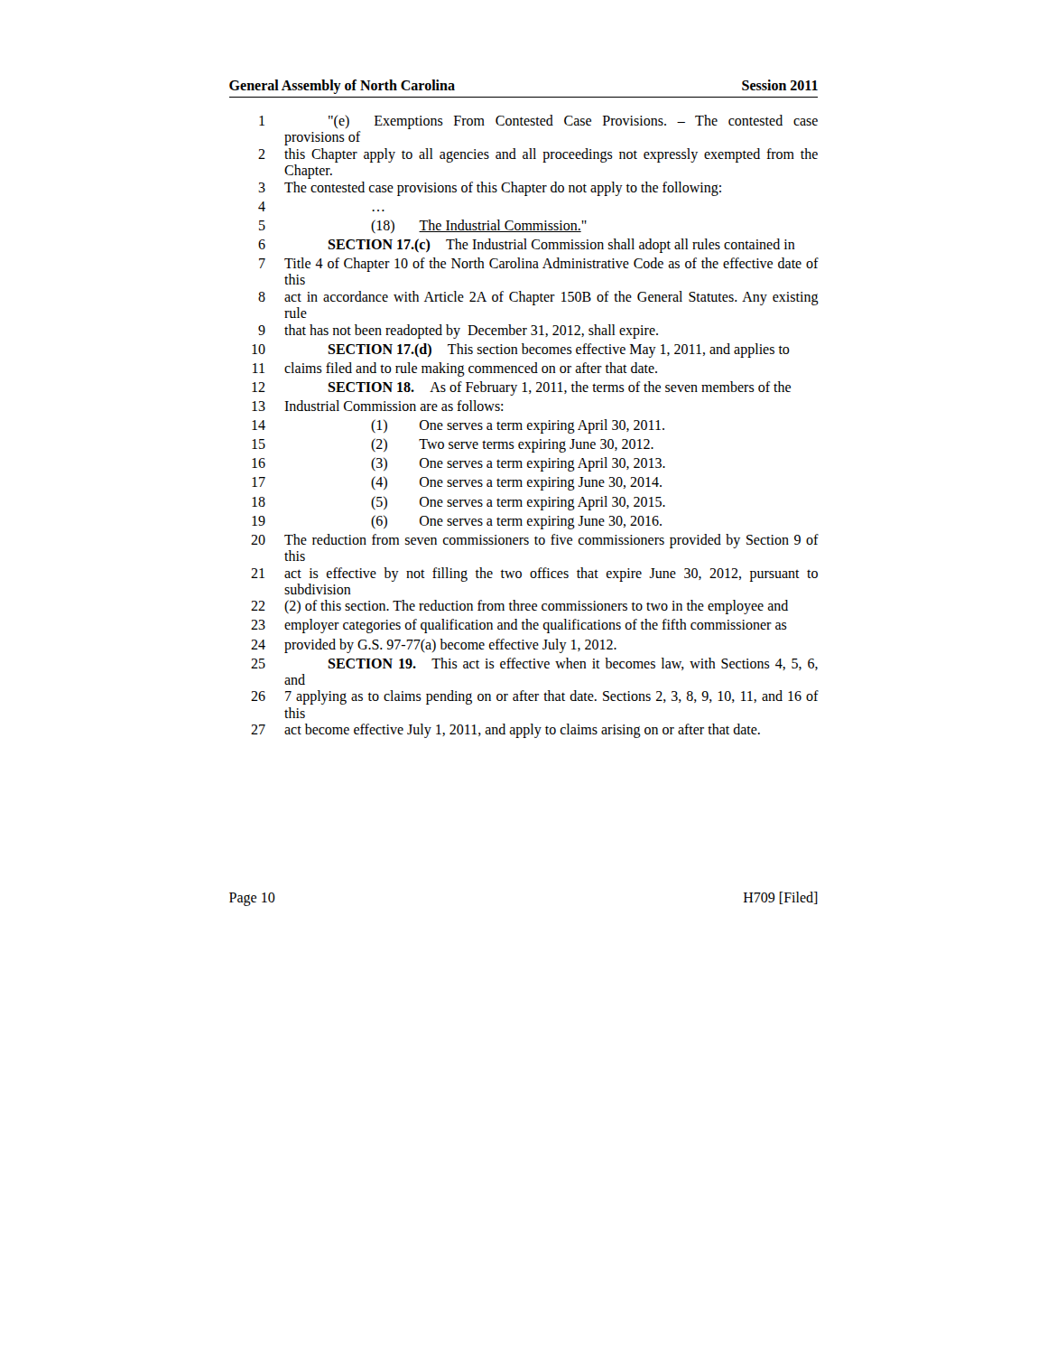General Assembly of North Carolina
Session 2011
1
"(e) Exemptions From Contested Case Provisions. – The contested case provisions of
2
this Chapter apply to all agencies and all proceedings not expressly exempted from the Chapter.
3
The contested case provisions of this Chapter do not apply to the following:
4
…
5
(18) The Industrial Commission."
6
SECTION 17.(c) The Industrial Commission shall adopt all rules contained in
7
Title 4 of Chapter 10 of the North Carolina Administrative Code as of the effective date of this
8
act in accordance with Article 2A of Chapter 150B of the General Statutes. Any existing rule
9
that has not been readopted by December 31, 2012, shall expire.
10
SECTION 17.(d) This section becomes effective May 1, 2011, and applies to
11
claims filed and to rule making commenced on or after that date.
12
SECTION 18. As of February 1, 2011, the terms of the seven members of the
13
Industrial Commission are as follows:
14
(1) One serves a term expiring April 30, 2011.
15
(2) Two serve terms expiring June 30, 2012.
16
(3) One serves a term expiring April 30, 2013.
17
(4) One serves a term expiring June 30, 2014.
18
(5) One serves a term expiring April 30, 2015.
19
(6) One serves a term expiring June 30, 2016.
20
The reduction from seven commissioners to five commissioners provided by Section 9 of this
21
act is effective by not filling the two offices that expire June 30, 2012, pursuant to subdivision
22
(2) of this section. The reduction from three commissioners to two in the employee and
23
employer categories of qualification and the qualifications of the fifth commissioner as
24
provided by G.S. 97-77(a) become effective July 1, 2012.
25
SECTION 19. This act is effective when it becomes law, with Sections 4, 5, 6, and
26
7 applying as to claims pending on or after that date. Sections 2, 3, 8, 9, 10, 11, and 16 of this
27
act become effective July 1, 2011, and apply to claims arising on or after that date.
Page 10
H709 [Filed]